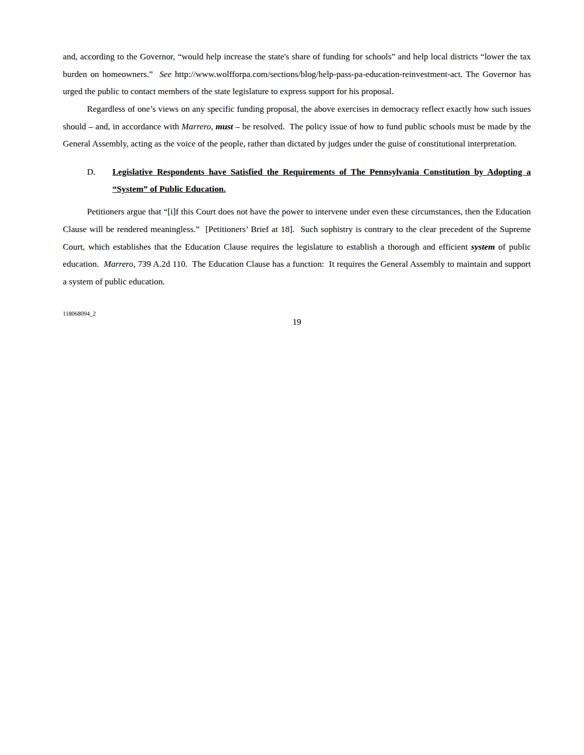and, according to the Governor, “would help increase the state's share of funding for schools” and help local districts “lower the tax burden on homeowners.” See http://www.wolfforpa.com/sections/blog/help-pass-pa-education-reinvestment-act. The Governor has urged the public to contact members of the state legislature to express support for his proposal.
Regardless of one’s views on any specific funding proposal, the above exercises in democracy reflect exactly how such issues should – and, in accordance with Marrero, must – be resolved. The policy issue of how to fund public schools must be made by the General Assembly, acting as the voice of the people, rather than dictated by judges under the guise of constitutional interpretation.
D.
Legislative Respondents have Satisfied the Requirements of The Pennsylvania Constitution by Adopting a “System” of Public Education.
Petitioners argue that “[i]f this Court does not have the power to intervene under even these circumstances, then the Education Clause will be rendered meaningless.” [Petitioners’ Brief at 18]. Such sophistry is contrary to the clear precedent of the Supreme Court, which establishes that the Education Clause requires the legislature to establish a thorough and efficient system of public education. Marrero, 739 A.2d 110. The Education Clause has a function: It requires the General Assembly to maintain and support a system of public education.
118068094_2
19